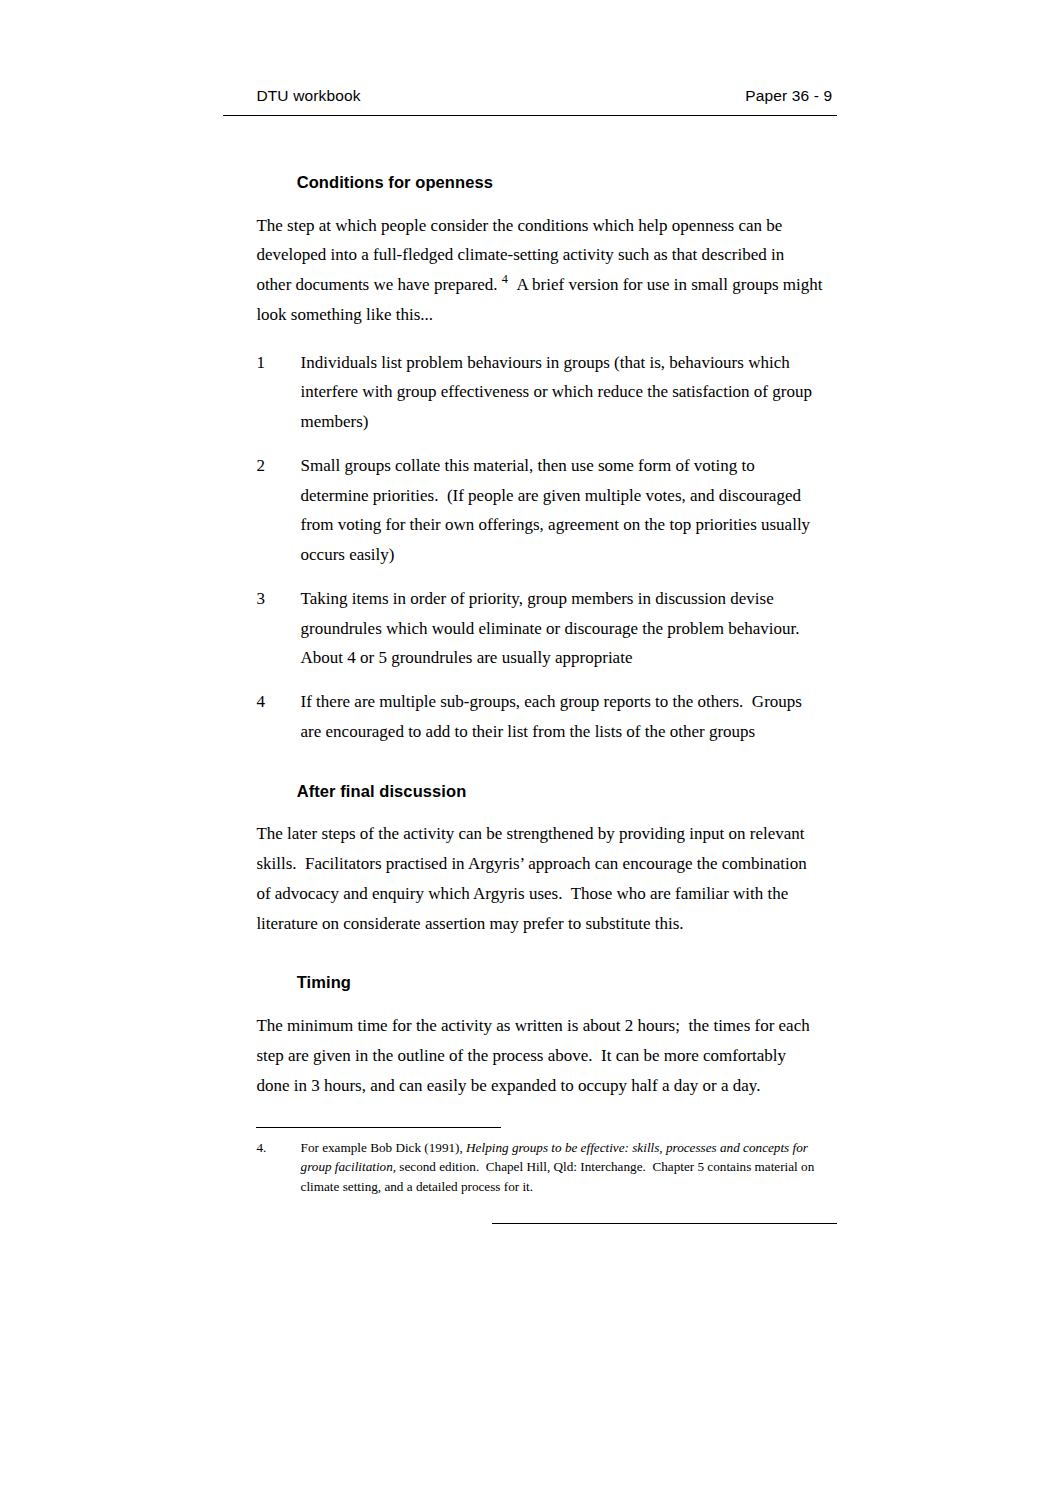DTU workbook Paper 36 - 9
Conditions for openness
The step at which people consider the conditions which help openness can be developed into a full-fledged climate-setting activity such as that described in other documents we have prepared. 4 A brief version for use in small groups might look something like this...
Individuals list problem behaviours in groups (that is, behaviours which interfere with group effectiveness or which reduce the satisfaction of group members)
Small groups collate this material, then use some form of voting to determine priorities. (If people are given multiple votes, and discouraged from voting for their own offerings, agreement on the top priorities usually occurs easily)
Taking items in order of priority, group members in discussion devise groundrules which would eliminate or discourage the problem behaviour. About 4 or 5 groundrules are usually appropriate
If there are multiple sub-groups, each group reports to the others. Groups are encouraged to add to their list from the lists of the other groups
After final discussion
The later steps of the activity can be strengthened by providing input on relevant skills. Facilitators practised in Argyris’ approach can encourage the combination of advocacy and enquiry which Argyris uses. Those who are familiar with the literature on considerate assertion may prefer to substitute this.
Timing
The minimum time for the activity as written is about 2 hours; the times for each step are given in the outline of the process above. It can be more comfortably done in 3 hours, and can easily be expanded to occupy half a day or a day.
4. For example Bob Dick (1991), Helping groups to be effective: skills, processes and concepts for group facilitation, second edition. Chapel Hill, Qld: Interchange. Chapter 5 contains material on climate setting, and a detailed process for it.